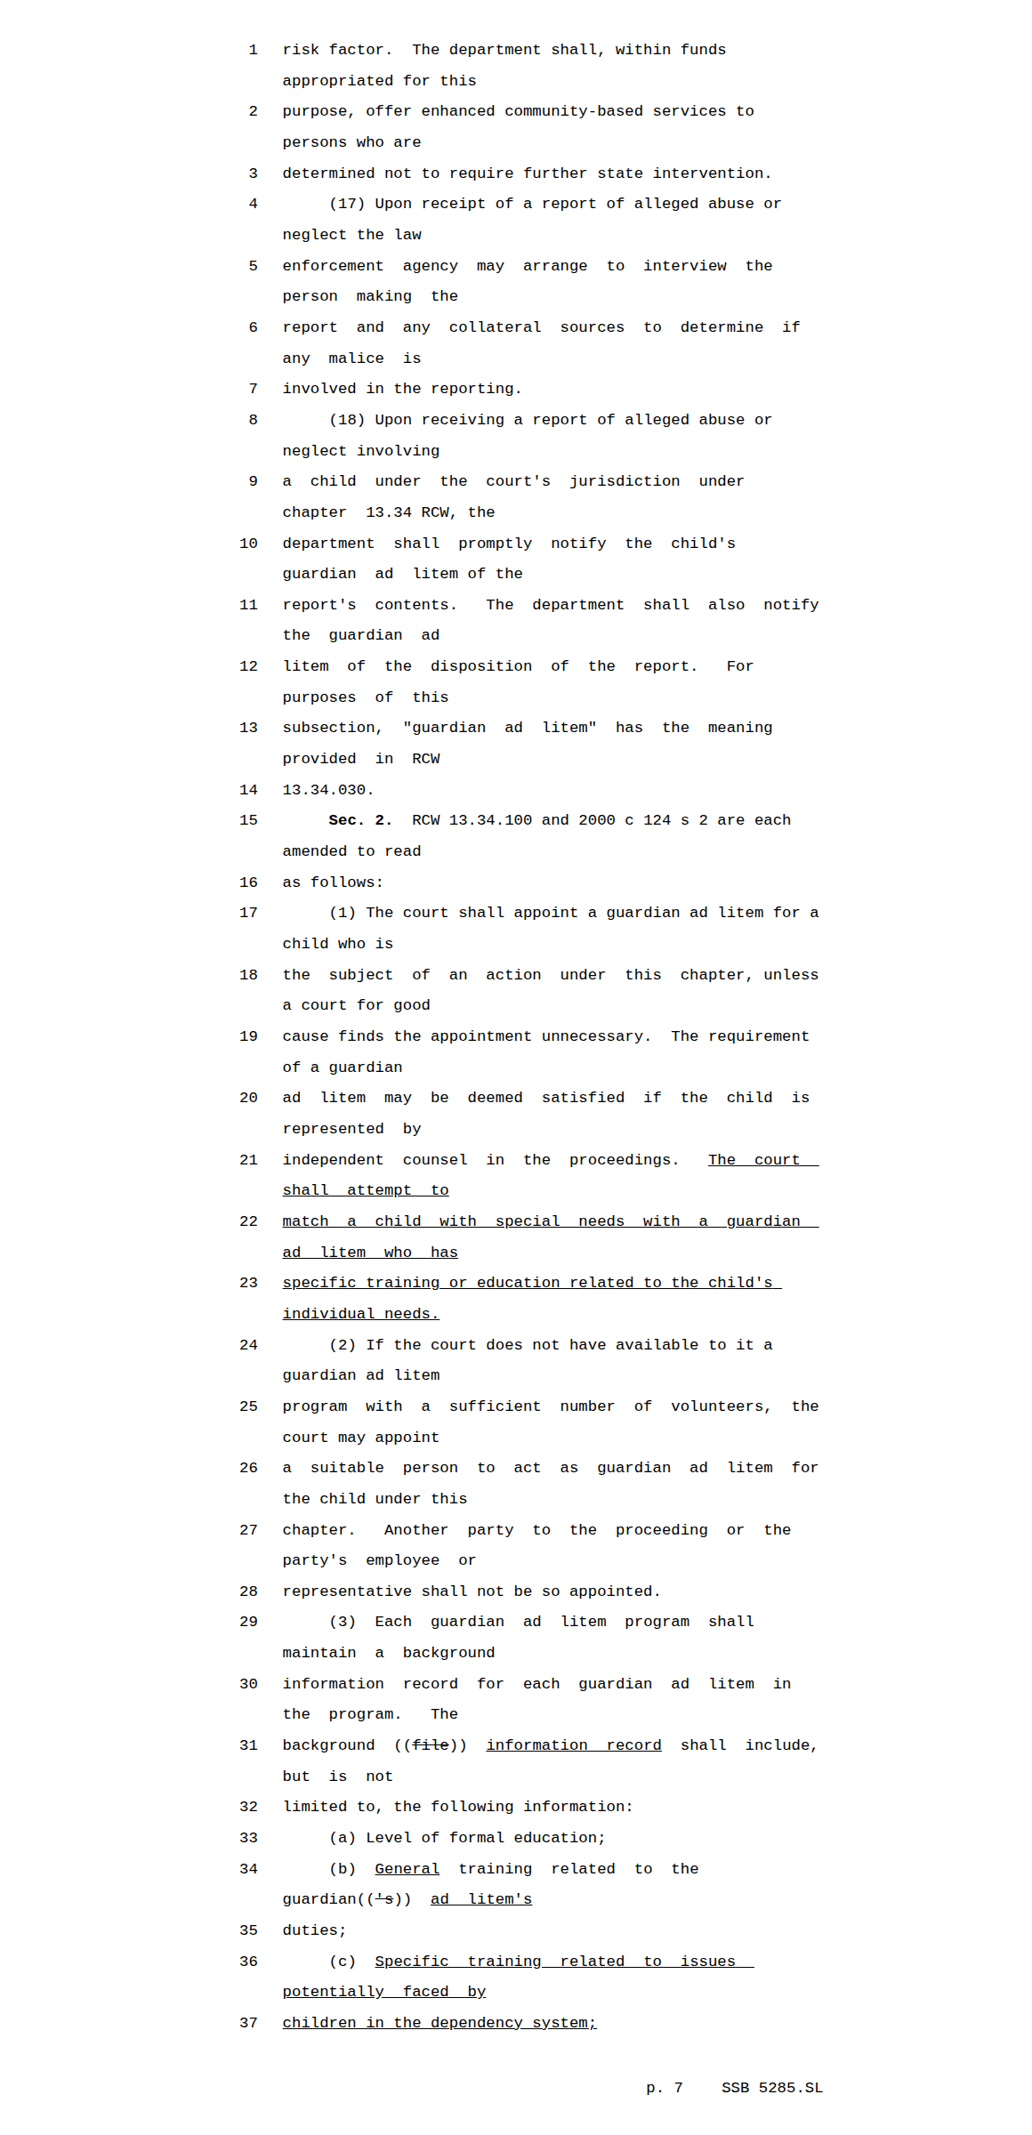1 risk factor. The department shall, within funds appropriated for this
2 purpose, offer enhanced community-based services to persons who are
3 determined not to require further state intervention.
4 (17) Upon receipt of a report of alleged abuse or neglect the law
5 enforcement agency may arrange to interview the person making the
6 report and any collateral sources to determine if any malice is
7 involved in the reporting.
8 (18) Upon receiving a report of alleged abuse or neglect involving
9 a child under the court's jurisdiction under chapter 13.34 RCW, the
10 department shall promptly notify the child's guardian ad litem of the
11 report's contents. The department shall also notify the guardian ad
12 litem of the disposition of the report. For purposes of this
13 subsection, "guardian ad litem" has the meaning provided in RCW
1413.34.030.
15 Sec. 2. RCW 13.34.100 and 2000 c 124 s 2 are each amended to read
16 as follows:
17 (1) The court shall appoint a guardian ad litem for a child who is
18 the subject of an action under this chapter, unless a court for good
19 cause finds the appointment unnecessary. The requirement of a guardian
20 ad litem may be deemed satisfied if the child is represented by
21 independent counsel in the proceedings. The court shall attempt to
22 match a child with special needs with a guardian ad litem who has
23 specific training or education related to the child's individual needs.
24 (2) If the court does not have available to it a guardian ad litem
25 program with a sufficient number of volunteers, the court may appoint
26 a suitable person to act as guardian ad litem for the child under this
27 chapter. Another party to the proceeding or the party's employee or
28 representative shall not be so appointed.
29 (3) Each guardian ad litem program shall maintain a background
30 information record for each guardian ad litem in the program. The
31 background ((file)) information record shall include, but is not
32 limited to, the following information:
33 (a) Level of formal education;
34 (b) General training related to the guardian(('s)) ad litem's
35 duties;
36 (c) Specific training related to issues potentially faced by
37 children in the dependency system;
p. 7 SSB 5285.SL